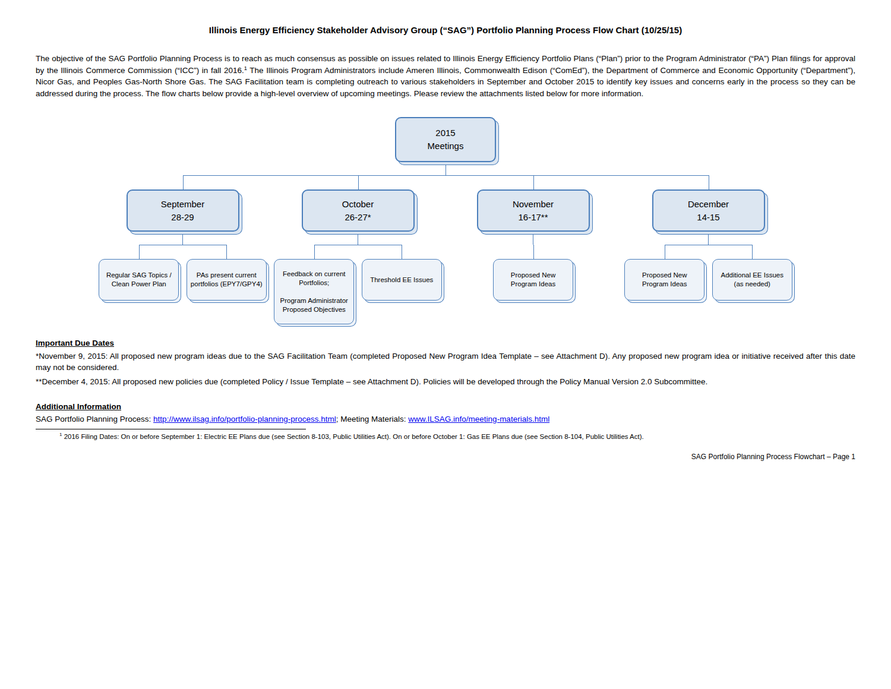Illinois Energy Efficiency Stakeholder Advisory Group (“SAG”) Portfolio Planning Process Flow Chart (10/25/15)
The objective of the SAG Portfolio Planning Process is to reach as much consensus as possible on issues related to Illinois Energy Efficiency Portfolio Plans (“Plan”) prior to the Program Administrator (“PA”) Plan filings for approval by the Illinois Commerce Commission (“ICC”) in fall 2016.1 The Illinois Program Administrators include Ameren Illinois, Commonwealth Edison (“ComEd”), the Department of Commerce and Economic Opportunity (“Department”), Nicor Gas, and Peoples Gas-North Shore Gas. The SAG Facilitation team is completing outreach to various stakeholders in September and October 2015 to identify key issues and concerns early in the process so they can be addressed during the process. The flow charts below provide a high-level overview of upcoming meetings. Please review the attachments listed below for more information.
| 2015 Meetings |
| September 28-29 | October 26-27* | November 16-17** | December 14-15 |
| / Regular SAG Topics / Clean Power Plan / PAs present current portfolios (EPY7/GPY4) / | / Feedback on current Portfolios; Program Administrator Proposed Objectives / Threshold EE Issues / | Proposed New Program Ideas | / Proposed New Program Ideas / Additional EE Issues (as needed) / |
Important Due Dates
*November 9, 2015: All proposed new program ideas due to the SAG Facilitation Team (completed Proposed New Program Idea Template – see Attachment D). Any proposed new program idea or initiative received after this date may not be considered.
**December 4, 2015: All proposed new policies due (completed Policy / Issue Template – see Attachment D). Policies will be developed through the Policy Manual Version 2.0 Subcommittee.
Additional Information
SAG Portfolio Planning Process: http://www.ilsag.info/portfolio-planning-process.html; Meeting Materials: www.ILSAG.info/meeting-materials.html
1 2016 Filing Dates: On or before September 1: Electric EE Plans due (see Section 8-103, Public Utilities Act). On or before October 1: Gas EE Plans due (see Section 8-104, Public Utilities Act).
SAG Portfolio Planning Process Flowchart – Page 1